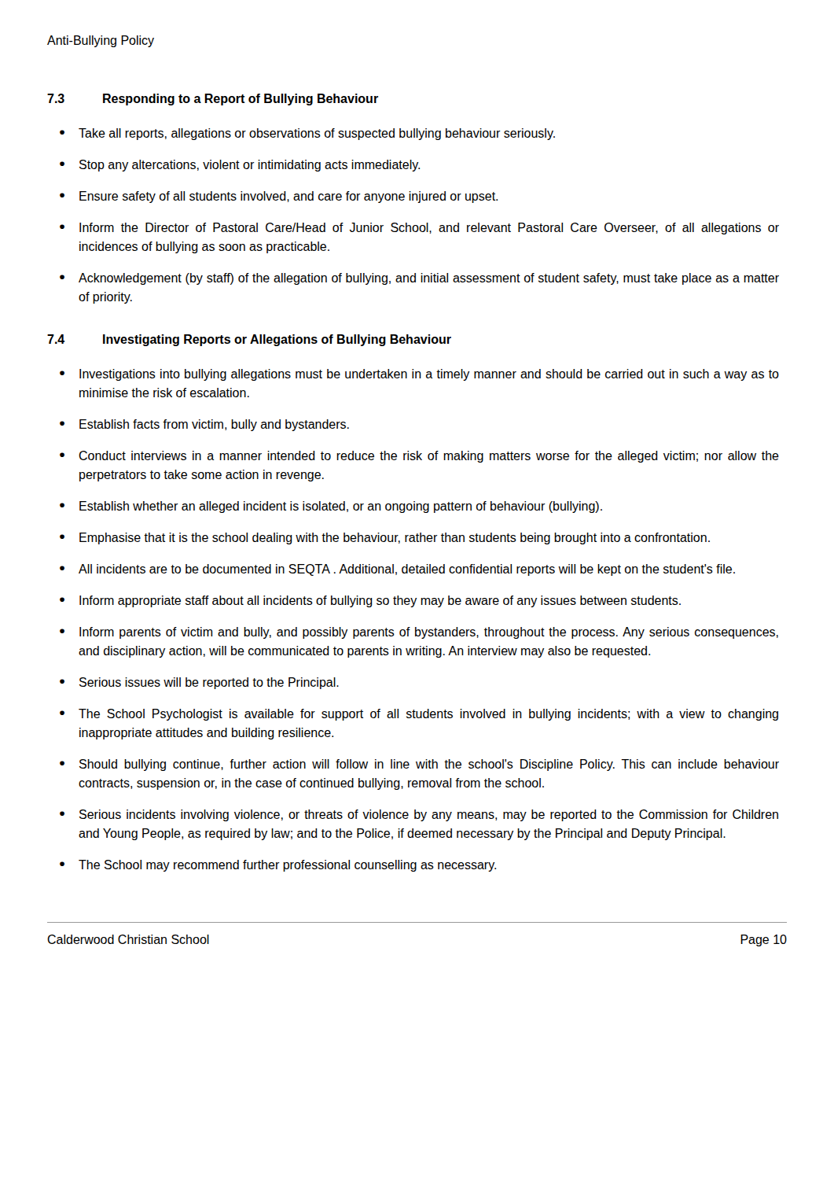Anti-Bullying Policy
7.3 Responding to a Report of Bullying Behaviour
Take all reports, allegations or observations of suspected bullying behaviour seriously.
Stop any altercations, violent or intimidating acts immediately.
Ensure safety of all students involved, and care for anyone injured or upset.
Inform the Director of Pastoral Care/Head of Junior School, and relevant Pastoral Care Overseer, of all allegations or incidences of bullying as soon as practicable.
Acknowledgement (by staff) of the allegation of bullying, and initial assessment of student safety, must take place as a matter of priority.
7.4 Investigating Reports or Allegations of Bullying Behaviour
Investigations into bullying allegations must be undertaken in a timely manner and should be carried out in such a way as to minimise the risk of escalation.
Establish facts from victim, bully and bystanders.
Conduct interviews in a manner intended to reduce the risk of making matters worse for the alleged victim; nor allow the perpetrators to take some action in revenge.
Establish whether an alleged incident is isolated, or an ongoing pattern of behaviour (bullying).
Emphasise that it is the school dealing with the behaviour, rather than students being brought into a confrontation.
All incidents are to be documented in SEQTA . Additional, detailed confidential reports will be kept on the student's file.
Inform appropriate staff about all incidents of bullying so they may be aware of any issues between students.
Inform parents of victim and bully, and possibly parents of bystanders, throughout the process. Any serious consequences, and disciplinary action, will be communicated to parents in writing. An interview may also be requested.
Serious issues will be reported to the Principal.
The School Psychologist is available for support of all students involved in bullying incidents; with a view to changing inappropriate attitudes and building resilience.
Should bullying continue, further action will follow in line with the school's Discipline Policy. This can include behaviour contracts, suspension or, in the case of continued bullying, removal from the school.
Serious incidents involving violence, or threats of violence by any means, may be reported to the Commission for Children and Young People, as required by law; and to the Police, if deemed necessary by the Principal and Deputy Principal.
The School may recommend further professional counselling as necessary.
Calderwood Christian School Page 10